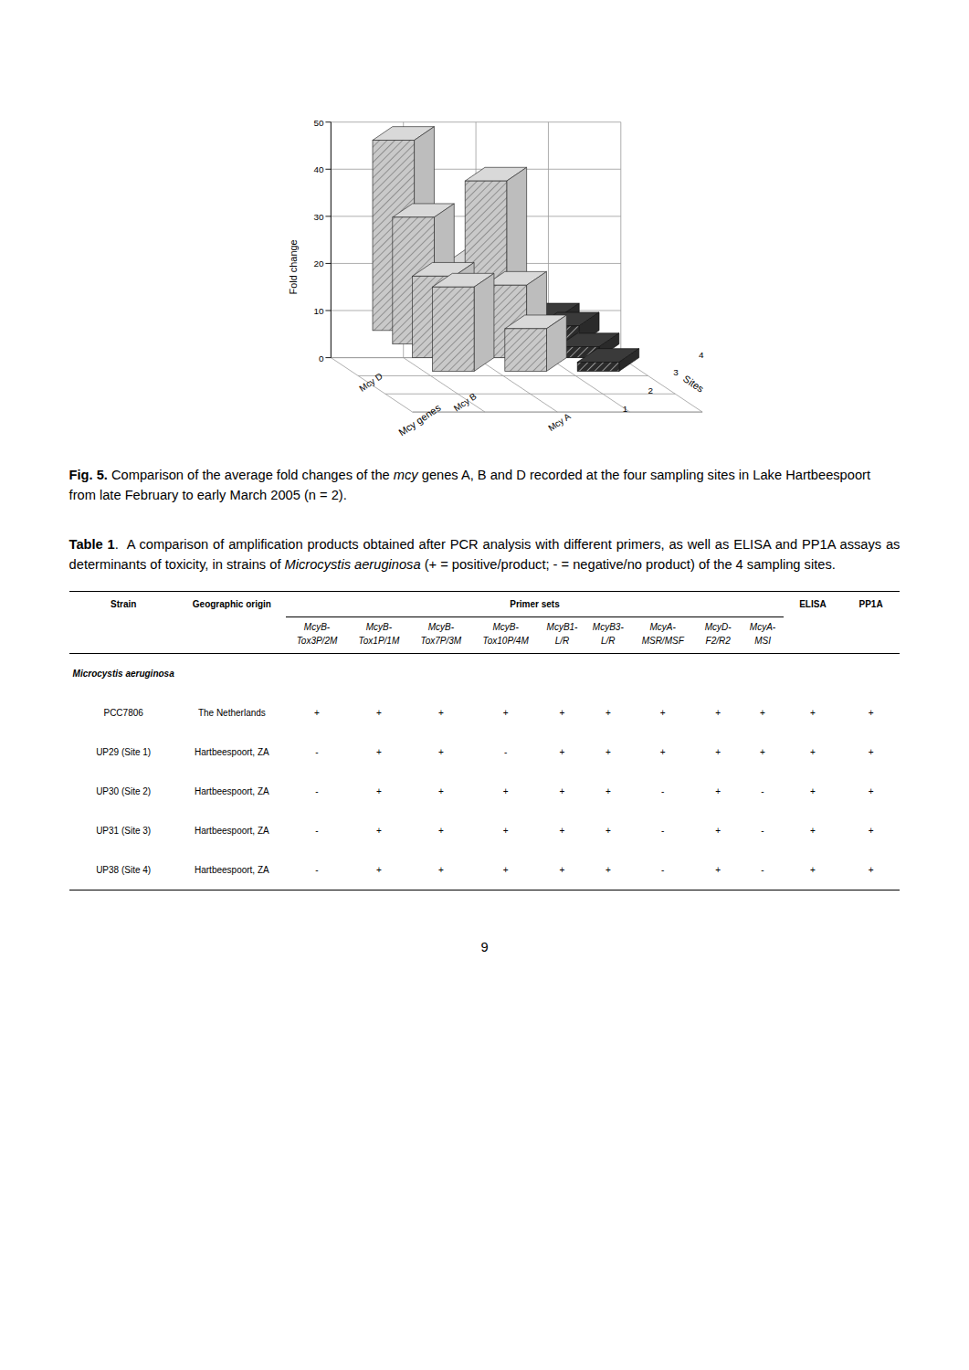50 40 30 20 10 0 Fold change 4 3 2 1 Sites Mcy D Mcy B Mcy A Mcy genes
Fig. 5. Comparison of the average fold changes of the mcy genes A, B and D recorded at the four sampling sites in Lake Hartbeespoort from late February to early March 2005 (n = 2).
Table 1. A comparison of amplification products obtained after PCR analysis with different primers, as well as ELISA and PP1A assays as determinants of toxicity, in strains of Microcystis aeruginosa (+ = positive/product; - = negative/no product) of the 4 sampling sites.
| Strain | Geographic origin | Primer sets | ELISA | PP1A |
| --- | --- | --- | --- | --- |
| McyB-Tox3P/2M | McyB-Tox1P/1M | McyB-Tox7P/3M | McyB-Tox10P/4M | McyB1-L/R | McyB3-L/R | McyA-MSR/MSF | McyD-F2/R2 | McyA-MSI |
| Microcystis aeruginosa | | | | | | | | | | | | |
| PCC7806 | The Netherlands | + | + | + | + | + | + | + | + | + | + | + |
| UP29 (Site 1) | Hartbeespoort, ZA | - | + | + | - | + | + | + | + | + | + | + |
| UP30 (Site 2) | Hartbeespoort, ZA | - | + | + | + | + | + | - | + | - | + | + |
| UP31 (Site 3) | Hartbeespoort, ZA | - | + | + | + | + | + | - | + | - | + | + |
| UP38 (Site 4) | Hartbeespoort, ZA | - | + | + | + | + | + | - | + | - | + | + |
9